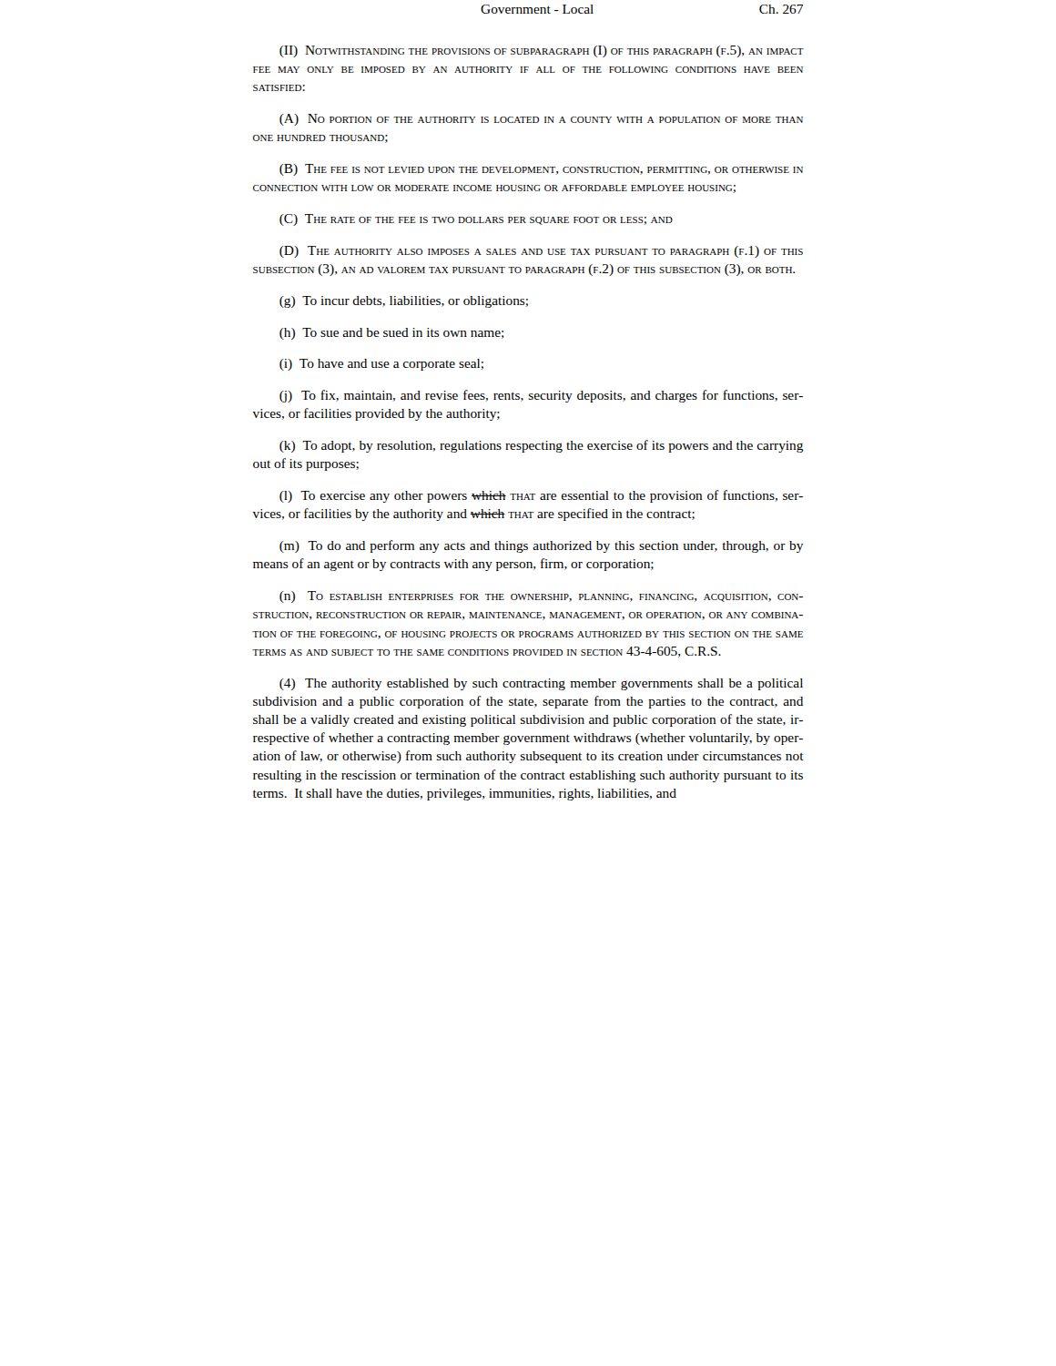Government - Local
Ch. 267
(II) Notwithstanding the provisions of subparagraph (I) of this paragraph (f.5), an impact fee may only be imposed by an authority if all of the following conditions have been satisfied:
(A) No portion of the authority is located in a county with a population of more than one hundred thousand;
(B) The fee is not levied upon the development, construction, permitting, or otherwise in connection with low or moderate income housing or affordable employee housing;
(C) The rate of the fee is two dollars per square foot or less; and
(D) The authority also imposes a sales and use tax pursuant to paragraph (f.1) of this subsection (3), an ad valorem tax pursuant to paragraph (f.2) of this subsection (3), or both.
(g) To incur debts, liabilities, or obligations;
(h) To sue and be sued in its own name;
(i) To have and use a corporate seal;
(j) To fix, maintain, and revise fees, rents, security deposits, and charges for functions, services, or facilities provided by the authority;
(k) To adopt, by resolution, regulations respecting the exercise of its powers and the carrying out of its purposes;
(l) To exercise any other powers which that are essential to the provision of functions, services, or facilities by the authority and which that are specified in the contract;
(m) To do and perform any acts and things authorized by this section under, through, or by means of an agent or by contracts with any person, firm, or corporation;
(n) To establish enterprises for the ownership, planning, financing, acquisition, construction, reconstruction or repair, maintenance, management, or operation, or any combination of the foregoing, of housing projects or programs authorized by this section on the same terms as and subject to the same conditions provided in section 43-4-605, C.R.S.
(4) The authority established by such contracting member governments shall be a political subdivision and a public corporation of the state, separate from the parties to the contract, and shall be a validly created and existing political subdivision and public corporation of the state, irrespective of whether a contracting member government withdraws (whether voluntarily, by operation of law, or otherwise) from such authority subsequent to its creation under circumstances not resulting in the rescission or termination of the contract establishing such authority pursuant to its terms. It shall have the duties, privileges, immunities, rights, liabilities, and